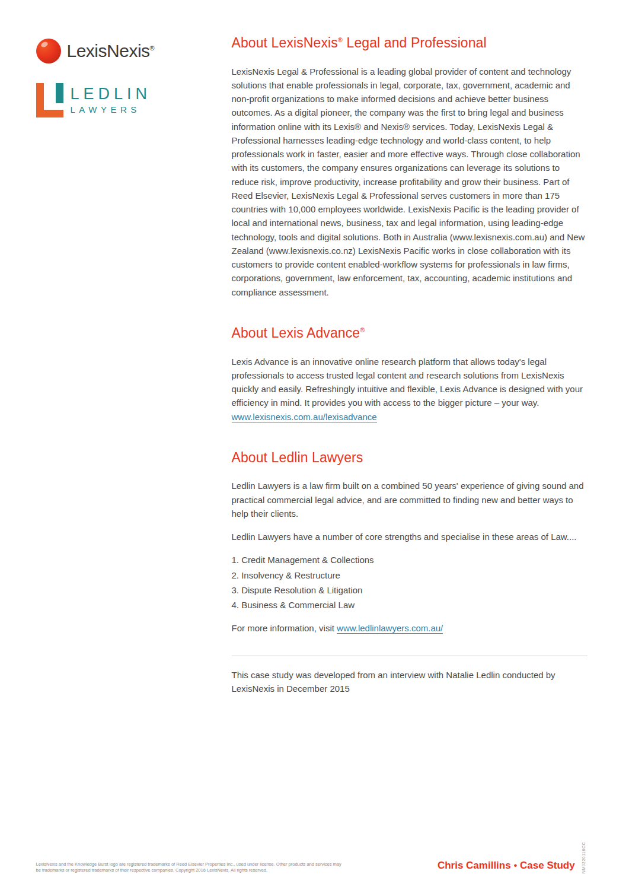LexisNexis®
LEDLIN
LAWYERS
About LexisNexis® Legal and Professional
LexisNexis Legal & Professional is a leading global provider of content and technology solutions that enable professionals in legal, corporate, tax, government, academic and non-profit organizations to make informed decisions and achieve better business outcomes. As a digital pioneer, the company was the first to bring legal and business information online with its Lexis® and Nexis® services. Today, LexisNexis Legal & Professional harnesses leading-edge technology and world-class content, to help professionals work in faster, easier and more effective ways. Through close collaboration with its customers, the company ensures organizations can leverage its solutions to reduce risk, improve productivity, increase profitability and grow their business. Part of Reed Elsevier, LexisNexis Legal & Professional serves customers in more than 175 countries with 10,000 employees worldwide. LexisNexis Pacific is the leading provider of local and international news, business, tax and legal information, using leading-edge technology, tools and digital solutions. Both in Australia (www.lexisnexis.com.au) and New Zealand (www.lexisnexis.co.nz) LexisNexis Pacific works in close collaboration with its customers to provide content enabled-workflow systems for professionals in law firms, corporations, government, law enforcement, tax, accounting, academic institutions and compliance assessment.
About Lexis Advance®
Lexis Advance is an innovative online research platform that allows today's legal professionals to access trusted legal content and research solutions from LexisNexis quickly and easily. Refreshingly intuitive and flexible, Lexis Advance is designed with your efficiency in mind. It provides you with access to the bigger picture – your way. www.lexisnexis.com.au/lexisadvance
About Ledlin Lawyers
Ledlin Lawyers is a law firm built on a combined 50 years' experience of giving sound and practical commercial legal advice, and are committed to finding new and better ways to help their clients.
Ledlin Lawyers have a number of core strengths and specialise in these areas of Law....
1. Credit Management & Collections
2. Insolvency & Restructure
3. Dispute Resolution & Litigation
4. Business & Commercial Law
For more information, visit www.ledlinlawyers.com.au/
This case study was developed from an interview with Natalie Ledlin conducted by LexisNexis in December 2015
LexisNexis and the Knowledge Burst logo are registered trademarks of Reed Elsevier Properties Inc., used under license. Other products and services may be trademarks or registered trademarks of their respective companies. Copyright 2016 LexisNexis. All rights reserved.
Chris Camillins • Case Study
NM0220116CC